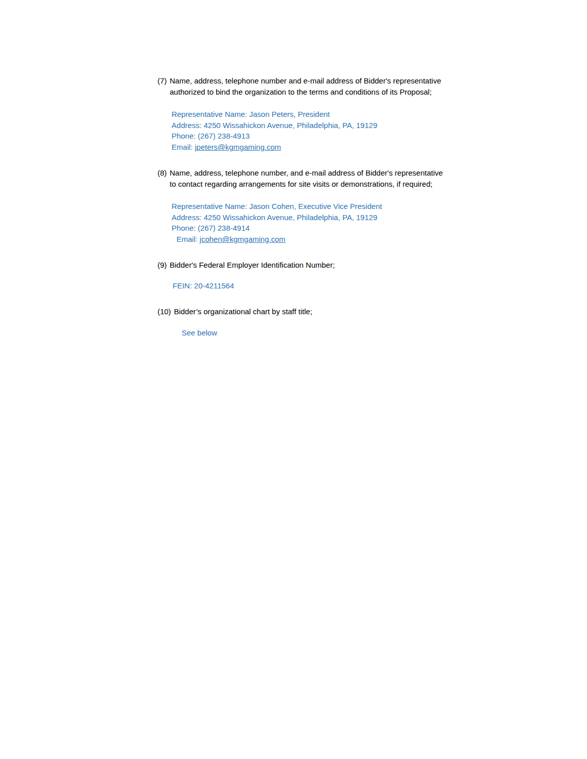(7)
Name, address, telephone number and e-mail address of Bidder's representative authorized to bind the organization to the terms and conditions of its Proposal;
Representative Name: Jason Peters, President
Address: 4250 Wissahickon Avenue, Philadelphia, PA, 19129
Phone: (267) 238-4913
Email: jpeters@kgmgaming.com
(8)
Name, address, telephone number, and e-mail address of Bidder's representative to contact regarding arrangements for site visits or demonstrations, if required;
Representative Name: Jason Cohen, Executive Vice President
Address: 4250 Wissahickon Avenue, Philadelphia, PA, 19129
Phone: (267) 238-4914
Email: jcohen@kgmgaming.com
(9)
Bidder's Federal Employer Identification Number;
FEIN: 20-4211564
(10)
Bidder’s organizational chart by staff title;
See below